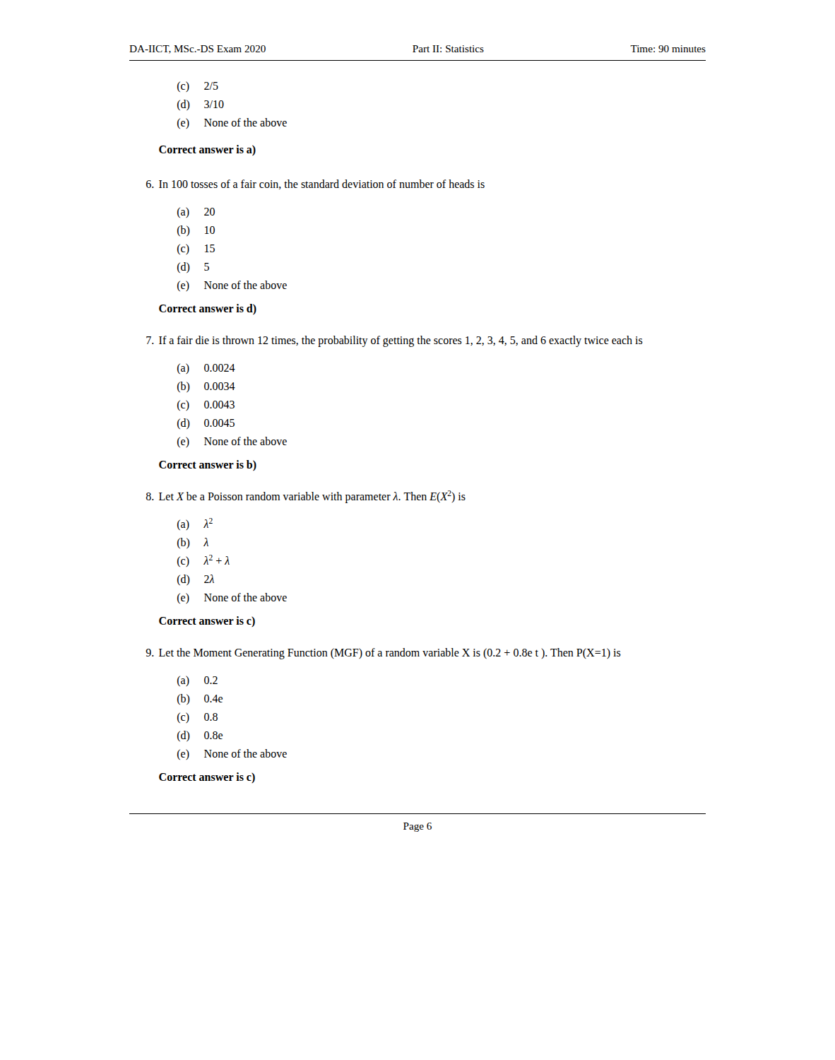DA-IICT, MSc.-DS Exam 2020 Part II: Statistics Time: 90 minutes
2/5
3/10
None of the above
Correct answer is a)
In 100 tosses of a fair coin, the standard deviation of number of heads is
20
10
15
5
None of the above
Correct answer is d)
If a fair die is thrown 12 times, the probability of getting the scores 1, 2, 3, 4, 5, and 6 exactly twice each is
0.0024
0.0034
0.0043
0.0045
None of the above
Correct answer is b)
Let X be a Poisson random variable with parameter λ. Then E(X2) is
λ2
λ
λ2 + λ
2λ
None of the above
Correct answer is c)
Let the Moment Generating Function (MGF) of a random variable X is (0.2 + 0.8e t ). Then P(X=1) is
0.2
0.4e
0.8
0.8e
None of the above
Correct answer is c)
Page 6